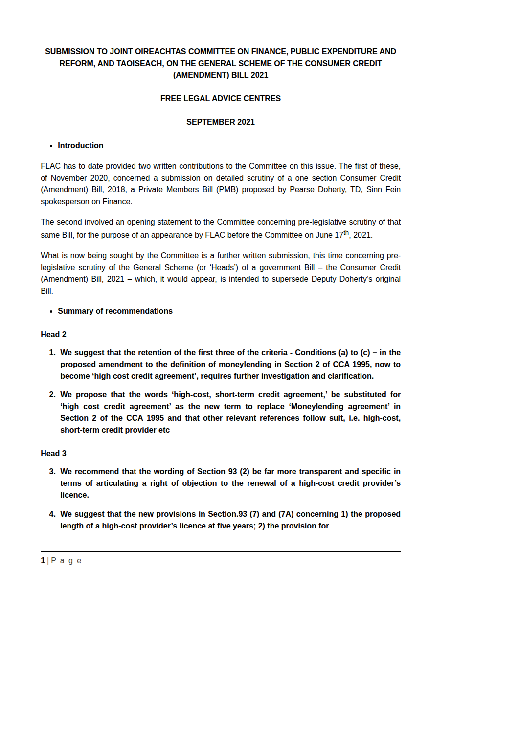Submission to Joint Oireachtas Committee on Finance, Public Expenditure and Reform, and Taoiseach, on the General Scheme of the Consumer Credit (Amendment) Bill 2021
Free Legal Advice Centres
September 2021
Introduction
FLAC has to date provided two written contributions to the Committee on this issue. The first of these, of November 2020, concerned a submission on detailed scrutiny of a one section Consumer Credit (Amendment) Bill, 2018, a Private Members Bill (PMB) proposed by Pearse Doherty, TD, Sinn Fein spokesperson on Finance.
The second involved an opening statement to the Committee concerning pre-legislative scrutiny of that same Bill, for the purpose of an appearance by FLAC before the Committee on June 17th, 2021.
What is now being sought by the Committee is a further written submission, this time concerning pre-legislative scrutiny of the General Scheme (or ‘Heads’) of a government Bill – the Consumer Credit (Amendment) Bill, 2021 – which, it would appear, is intended to supersede Deputy Doherty’s original Bill.
Summary of recommendations
Head 2
We suggest that the retention of the first three of the criteria - Conditions (a) to (c) – in the proposed amendment to the definition of moneylending in Section 2 of CCA 1995, now to become ‘high cost credit agreement’, requires further investigation and clarification.
We propose that the words ‘high-cost, short-term credit agreement,’ be substituted for ‘high cost credit agreement’ as the new term to replace ‘Moneylending agreement’ in Section 2 of the CCA 1995 and that other relevant references follow suit, i.e. high-cost, short-term credit provider etc
Head 3
We recommend that the wording of Section 93 (2) be far more transparent and specific in terms of articulating a right of objection to the renewal of a high-cost credit provider’s licence.
We suggest that the new provisions in Section.93 (7) and (7A) concerning 1) the proposed length of a high-cost provider’s licence at five years; 2) the provision for
1|P a g e